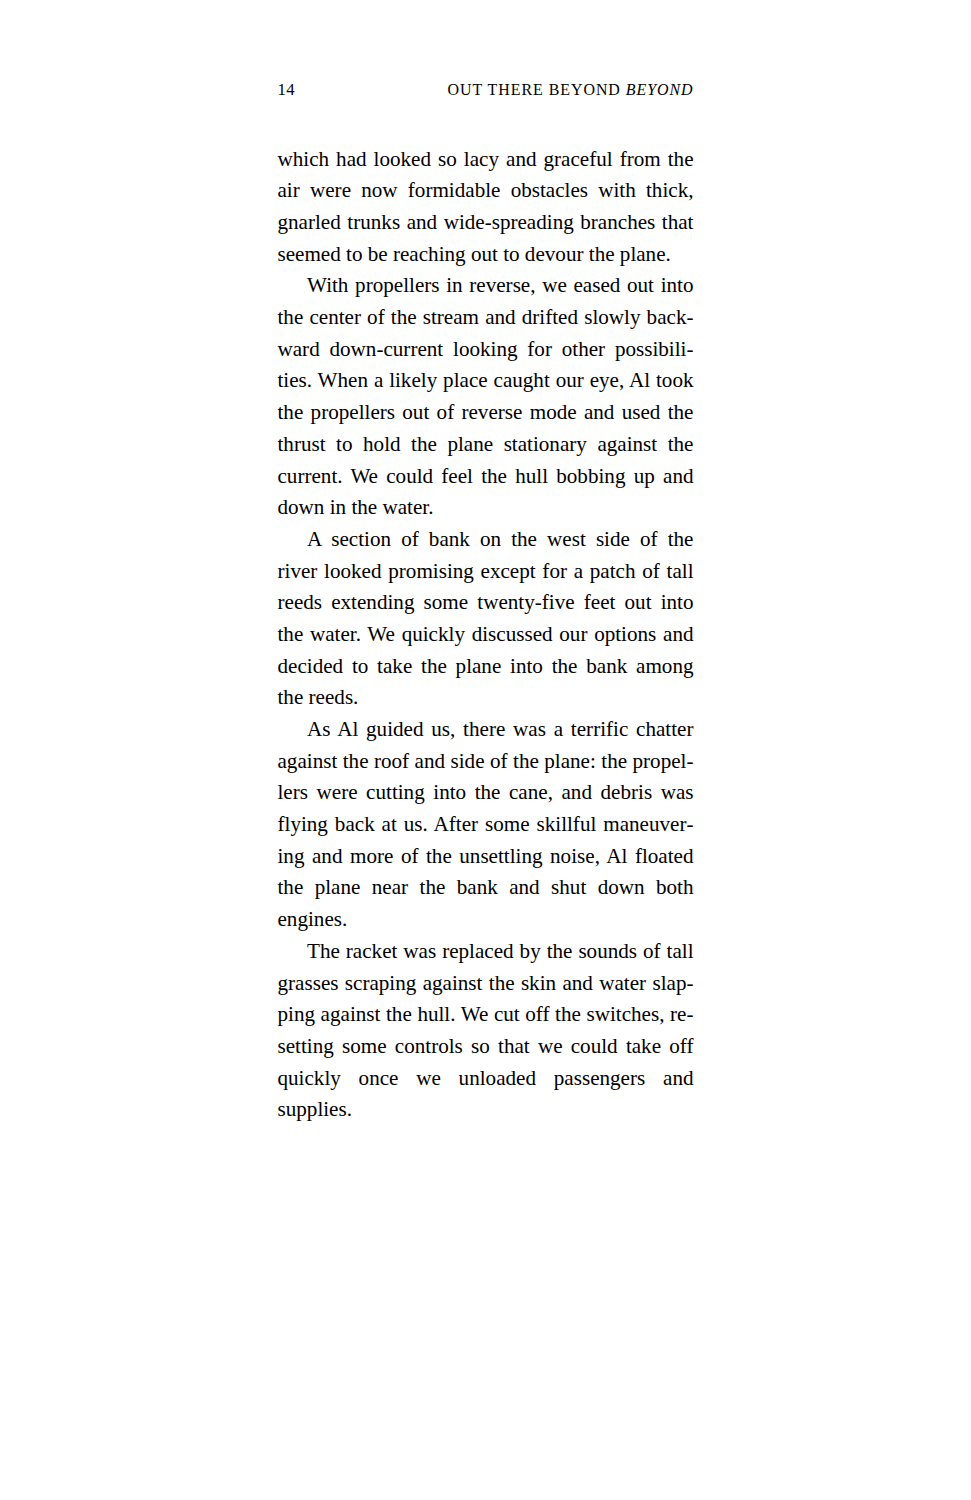14 Out There Beyond Beyond
which had looked so lacy and graceful from the air were now formidable obstacles with thick, gnarled trunks and wide-spreading branches that seemed to be reaching out to devour the plane.
With propellers in reverse, we eased out into the center of the stream and drifted slowly backward down-current looking for other possibilities. When a likely place caught our eye, Al took the propellers out of reverse mode and used the thrust to hold the plane stationary against the current. We could feel the hull bobbing up and down in the water.
A section of bank on the west side of the river looked promising except for a patch of tall reeds extending some twenty-five feet out into the water. We quickly discussed our options and decided to take the plane into the bank among the reeds.
As Al guided us, there was a terrific chatter against the roof and side of the plane: the propellers were cutting into the cane, and debris was flying back at us. After some skillful maneuvering and more of the unsettling noise, Al floated the plane near the bank and shut down both engines.
The racket was replaced by the sounds of tall grasses scraping against the skin and water slapping against the hull. We cut off the switches, resetting some controls so that we could take off quickly once we unloaded passengers and supplies.